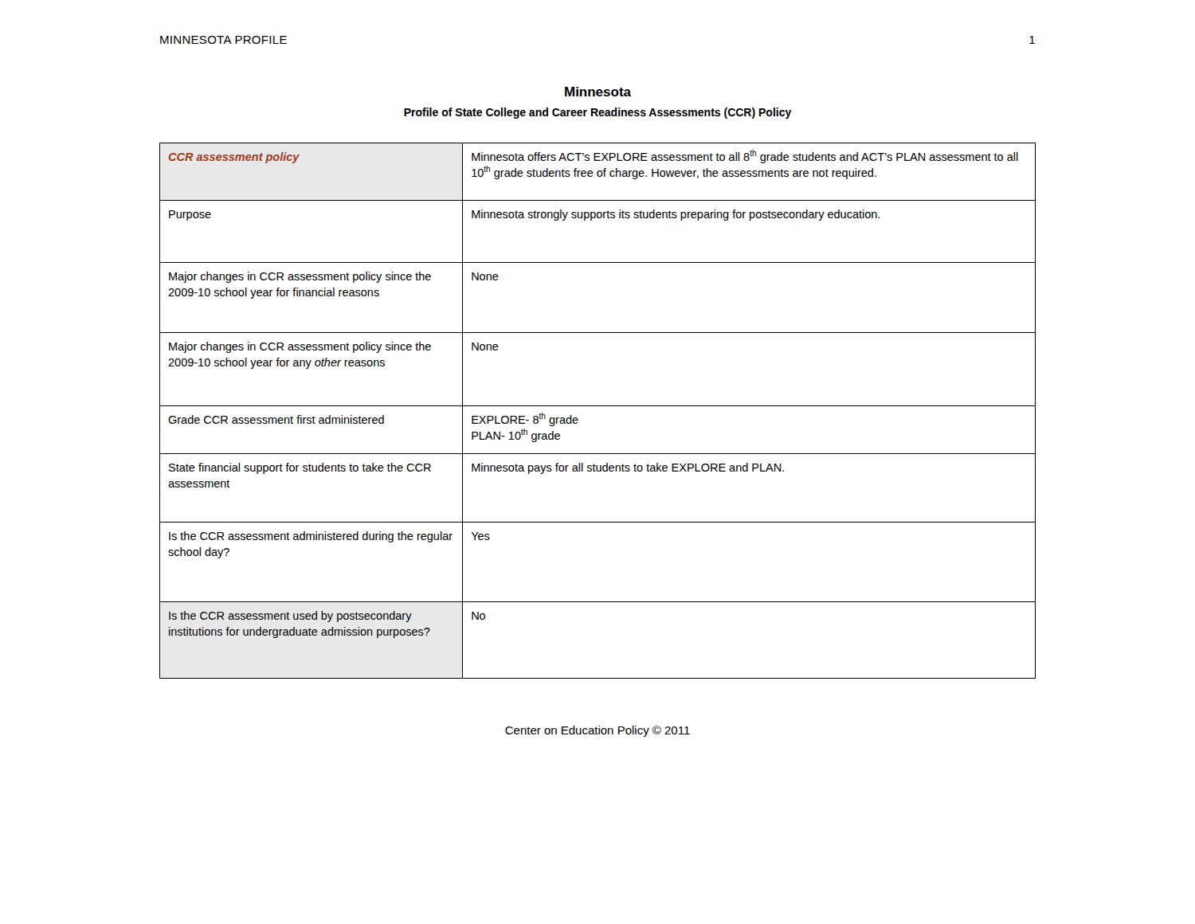Minnesota Profile
1
Minnesota
Profile of State College and Career Readiness Assessments (CCR) Policy
| CCR assessment policy | Minnesota offers ACT’s EXPLORE assessment to all 8 th grade students and ACT’s PLAN assessment to all 10 th grade students free of charge. However, the assessments are not required. |
| Purpose | Minnesota strongly supports its students preparing for postsecondary education. |
| Major changes in CCR assessment policy since the 2009-10 school year for financial reasons | None |
| Major changes in CCR assessment policy since the 2009-10 school year for any other reasons | None |
| Grade CCR assessment first administered | EXPLORE- 8 th grade PLAN- 10 th grade |
| State financial support for students to take the CCR assessment | Minnesota pays for all students to take EXPLORE and PLAN. |
| Is the CCR assessment administered during the regular school day? | Yes |
| Is the CCR assessment used by postsecondary institutions for undergraduate admission purposes? | No |
Center on Education Policy © 2011